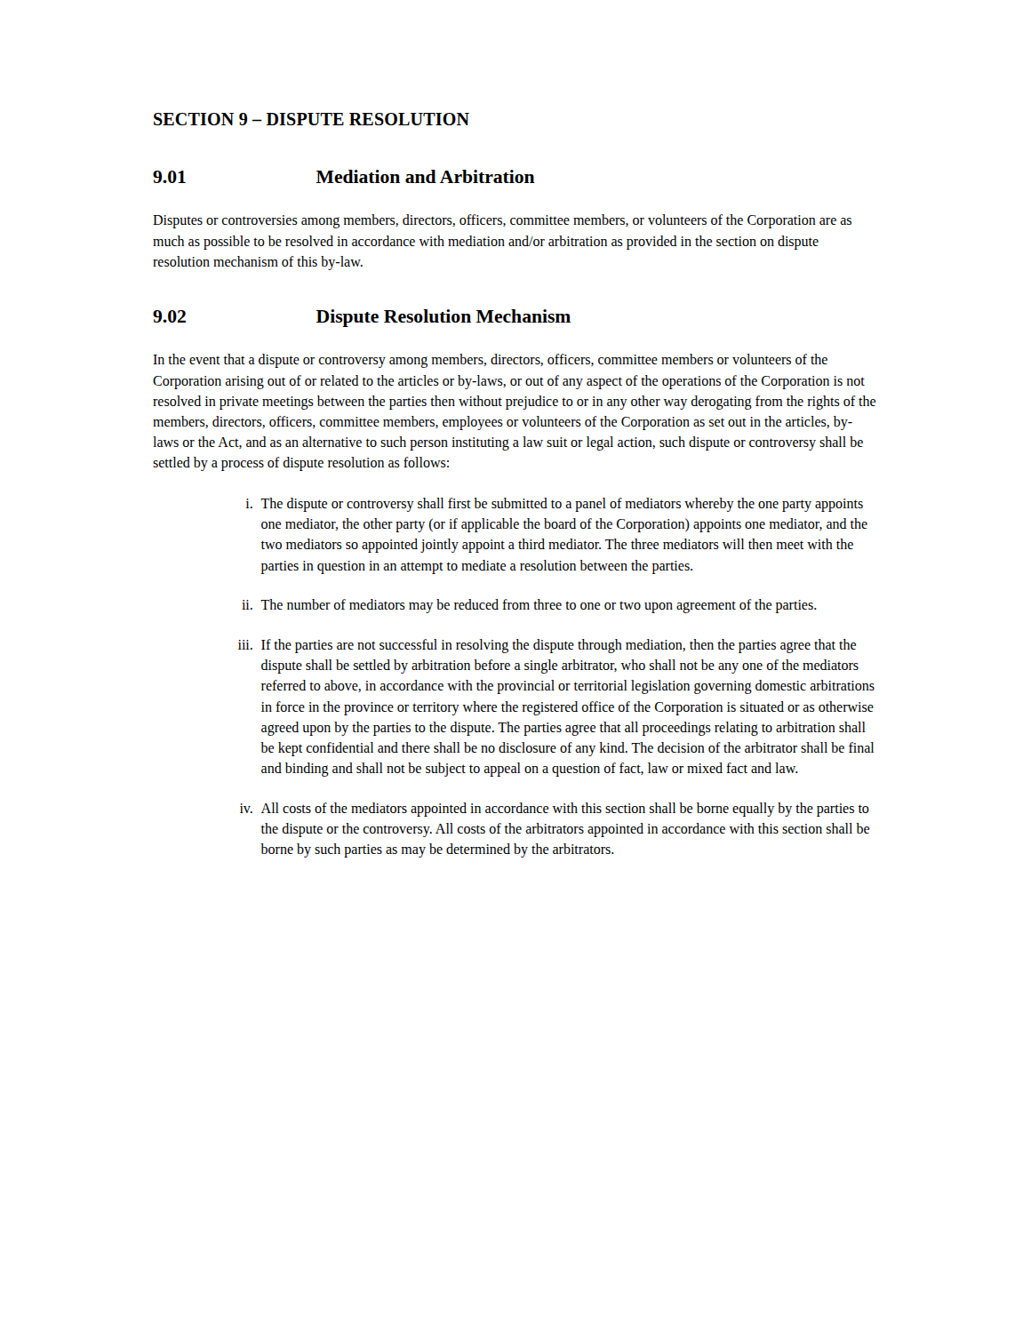SECTION 9 – DISPUTE RESOLUTION
9.01 Mediation and Arbitration
Disputes or controversies among members, directors, officers, committee members, or volunteers of the Corporation are as much as possible to be resolved in accordance with mediation and/or arbitration as provided in the section on dispute resolution mechanism of this by-law.
9.02 Dispute Resolution Mechanism
In the event that a dispute or controversy among members, directors, officers, committee members or volunteers of the Corporation arising out of or related to the articles or by-laws, or out of any aspect of the operations of the Corporation is not resolved in private meetings between the parties then without prejudice to or in any other way derogating from the rights of the members, directors, officers, committee members, employees or volunteers of the Corporation as set out in the articles, by-laws or the Act, and as an alternative to such person instituting a law suit or legal action, such dispute or controversy shall be settled by a process of dispute resolution as follows:
The dispute or controversy shall first be submitted to a panel of mediators whereby the one party appoints one mediator, the other party (or if applicable the board of the Corporation) appoints one mediator, and the two mediators so appointed jointly appoint a third mediator. The three mediators will then meet with the parties in question in an attempt to mediate a resolution between the parties.
The number of mediators may be reduced from three to one or two upon agreement of the parties.
If the parties are not successful in resolving the dispute through mediation, then the parties agree that the dispute shall be settled by arbitration before a single arbitrator, who shall not be any one of the mediators referred to above, in accordance with the provincial or territorial legislation governing domestic arbitrations in force in the province or territory where the registered office of the Corporation is situated or as otherwise agreed upon by the parties to the dispute. The parties agree that all proceedings relating to arbitration shall be kept confidential and there shall be no disclosure of any kind. The decision of the arbitrator shall be final and binding and shall not be subject to appeal on a question of fact, law or mixed fact and law.
All costs of the mediators appointed in accordance with this section shall be borne equally by the parties to the dispute or the controversy. All costs of the arbitrators appointed in accordance with this section shall be borne by such parties as may be determined by the arbitrators.